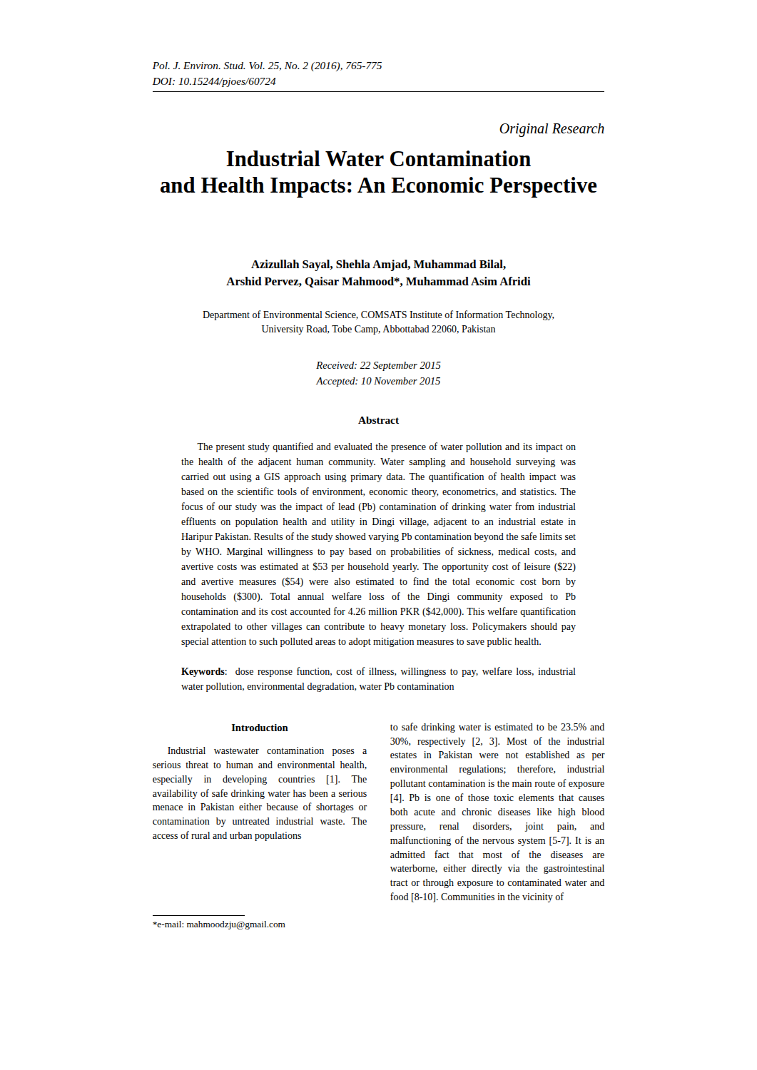Pol. J. Environ. Stud. Vol. 25, No. 2 (2016), 765-775
DOI: 10.15244/pjoes/60724
Original Research
Industrial Water Contamination
and Health Impacts: An Economic Perspective
Azizullah Sayal, Shehla Amjad, Muhammad Bilal,
Arshid Pervez, Qaisar Mahmood*, Muhammad Asim Afridi
Department of Environmental Science, COMSATS Institute of Information Technology,
University Road, Tobe Camp, Abbottabad 22060, Pakistan
Received: 22 September 2015
Accepted: 10 November 2015
Abstract
The present study quantified and evaluated the presence of water pollution and its impact on the health of the adjacent human community. Water sampling and household surveying was carried out using a GIS approach using primary data. The quantification of health impact was based on the scientific tools of environment, economic theory, econometrics, and statistics. The focus of our study was the impact of lead (Pb) contamination of drinking water from industrial effluents on population health and utility in Dingi village, adjacent to an industrial estate in Haripur Pakistan. Results of the study showed varying Pb contamination beyond the safe limits set by WHO. Marginal willingness to pay based on probabilities of sickness, medical costs, and avertive costs was estimated at $53 per household yearly. The opportunity cost of leisure ($22) and avertive measures ($54) were also estimated to find the total economic cost born by households ($300). Total annual welfare loss of the Dingi community exposed to Pb contamination and its cost accounted for 4.26 million PKR ($42,000). This welfare quantification extrapolated to other villages can contribute to heavy monetary loss. Policymakers should pay special attention to such polluted areas to adopt mitigation measures to save public health.
Keywords: dose response function, cost of illness, willingness to pay, welfare loss, industrial water pollution, environmental degradation, water Pb contamination
Introduction
Industrial wastewater contamination poses a serious threat to human and environmental health, especially in developing countries [1]. The availability of safe drinking water has been a serious menace in Pakistan either because of shortages or contamination by untreated industrial waste. The access of rural and urban populations
to safe drinking water is estimated to be 23.5% and 30%, respectively [2, 3]. Most of the industrial estates in Pakistan were not established as per environmental regulations; therefore, industrial pollutant contamination is the main route of exposure [4]. Pb is one of those toxic elements that causes both acute and chronic diseases like high blood pressure, renal disorders, joint pain, and malfunctioning of the nervous system [5-7]. It is an admitted fact that most of the diseases are waterborne, either directly via the gastrointestinal tract or through exposure to contaminated water and food [8-10]. Communities in the vicinity of
*e-mail: mahmoodzju@gmail.com